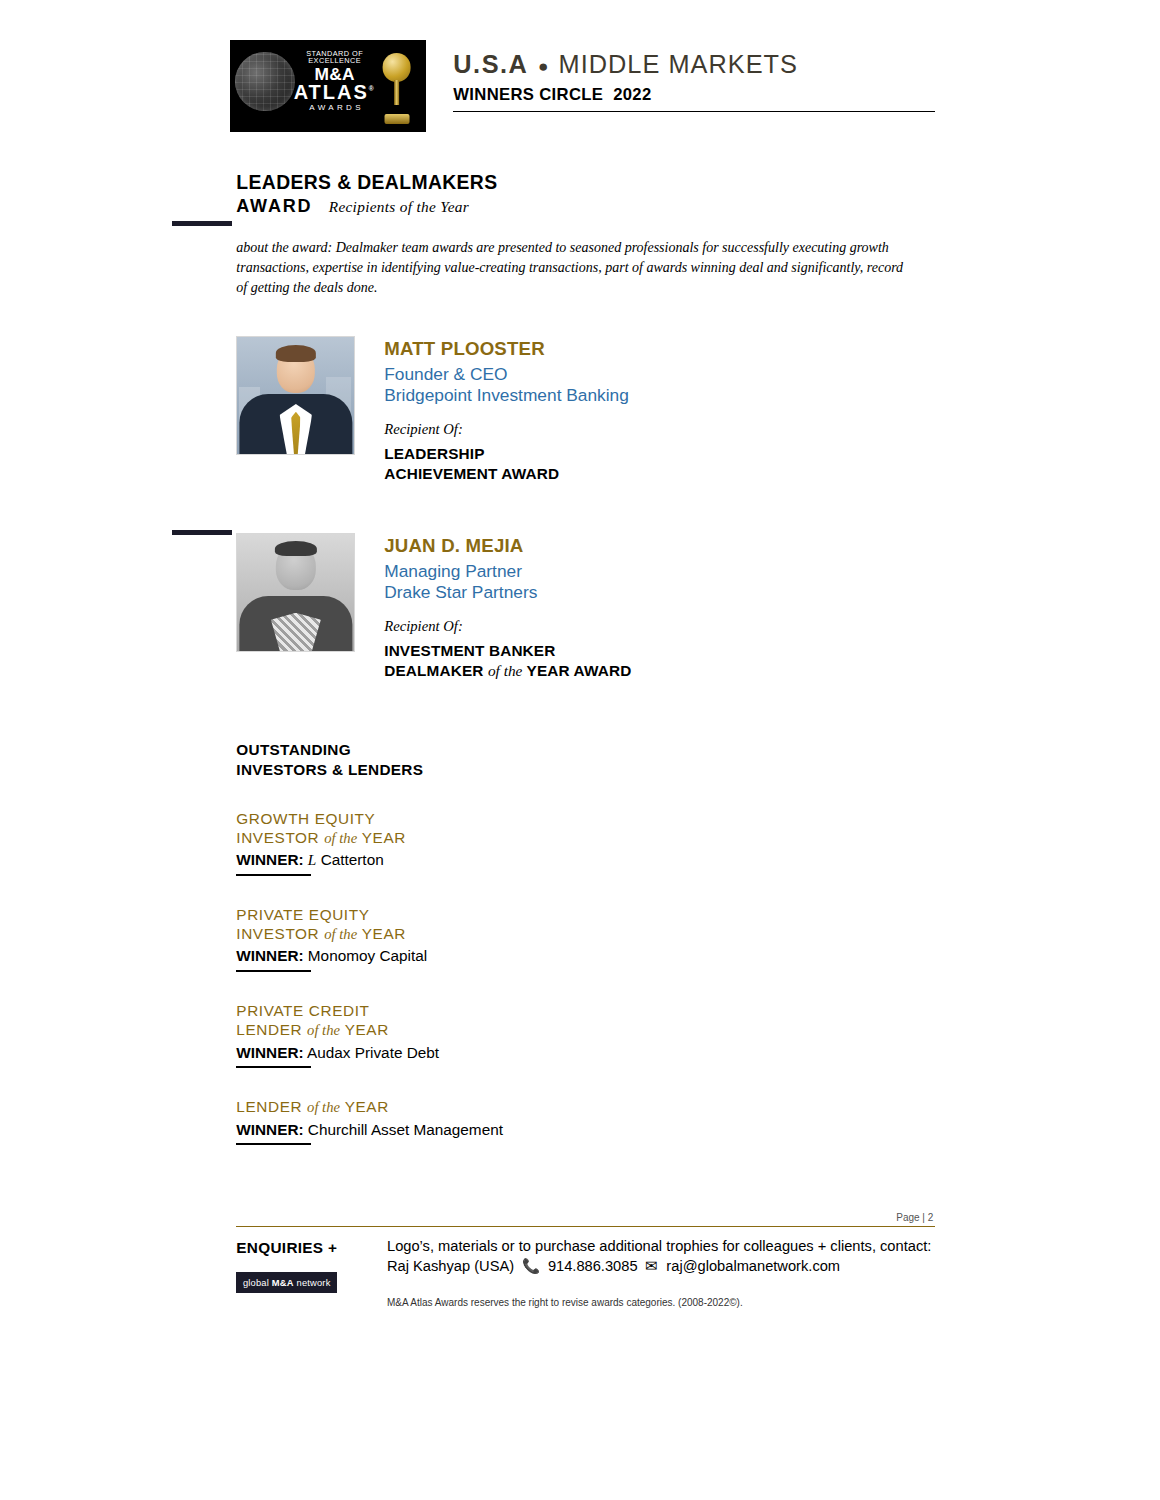STANDARD OF EXCELLENCE M&A ATLAS® AWARDS
U.S.A●MIDDLE MARKETS
WINNERS CIRCLE 2022
LEADERS & DEALMAKERS
AWARD Recipients of the Year
about the award: Dealmaker team awards are presented to seasoned professionals for successfully executing growth transactions, expertise in identifying value-creating transactions, part of awards winning deal and significantly, record of getting the deals done.
MATT PLOOSTER
Founder & CEO Bridgepoint Investment Banking
Recipient Of:
LEADERSHIP
ACHIEVEMENT AWARD
JUAN D. MEJIA
Managing Partner Drake Star Partners
Recipient Of:
INVESTMENT BANKER
DEALMAKER of the YEAR AWARD
OUTSTANDING
INVESTORS & LENDERS
GROWTH EQUITY
INVESTOR of the YEAR
WINNER: L Catterton
PRIVATE EQUITY
INVESTOR of the YEAR
WINNER: Monomoy Capital
PRIVATE CREDIT
LENDER of the YEAR
WINNER: Audax Private Debt
LENDER of the YEAR
WINNER: Churchill Asset Management
Page | 2
ENQUIRIES +
global M&A network
Logo’s, materials or to purchase additional trophies for colleagues + clients, contact:
Raj Kashyap (USA) 📞 914.886.3085 ✉ raj@globalmanetwork.com
M&A Atlas Awards reserves the right to revise awards categories. (2008-2022©).